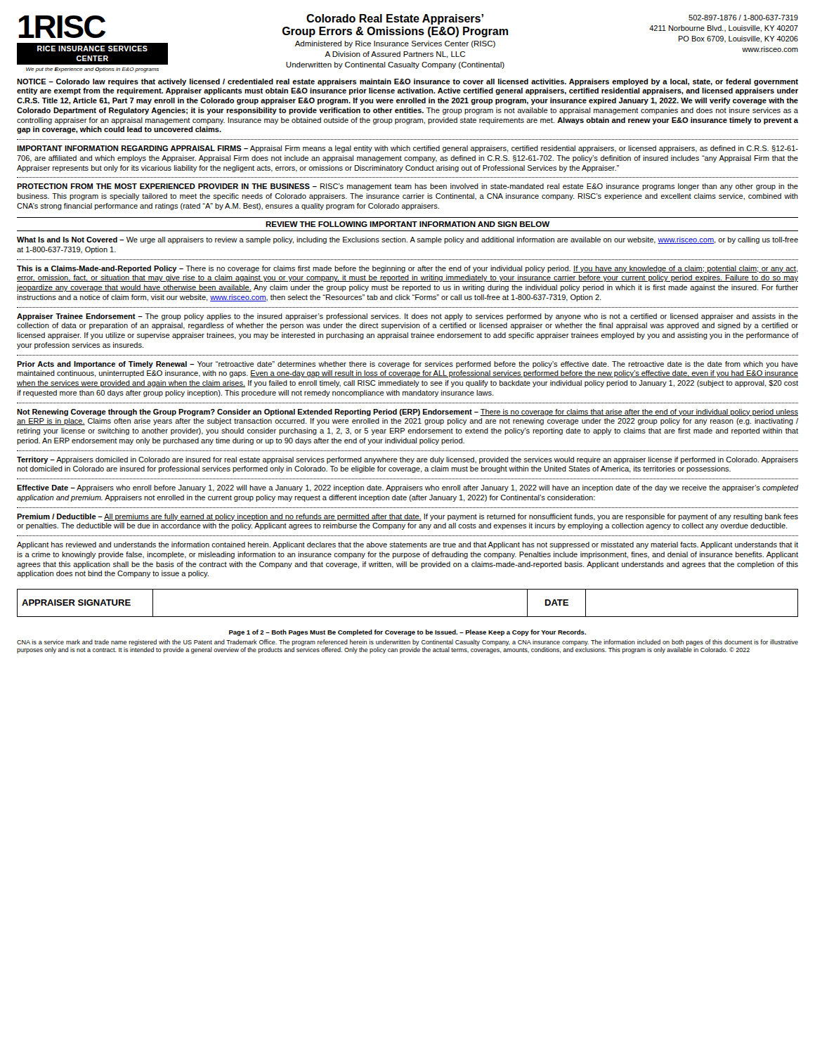1RISC
RICE INSURANCE SERVICES CENTER
We put the Experience and Options in E&O programs
Colorado Real Estate Appraisers’
Group Errors & Omissions (E&O) Program
Administered by Rice Insurance Services Center (RISC)
A Division of Assured Partners NL, LLC
Underwritten by Continental Casualty Company (Continental)
502-897-1876 / 1-800-637-7319
4211 Norbourne Blvd., Louisville, KY 40207
PO Box 6709, Louisville, KY 40206
www.risceo.com
NOTICE – Colorado law requires that actively licensed / credentialed real estate appraisers maintain E&O insurance to cover all licensed activities. Appraisers employed by a local, state, or federal government entity are exempt from the requirement. Appraiser applicants must obtain E&O insurance prior license activation. Active certified general appraisers, certified residential appraisers, and licensed appraisers under C.R.S. Title 12, Article 61, Part 7 may enroll in the Colorado group appraiser E&O program. If you were enrolled in the 2021 group program, your insurance expired January 1, 2022. We will verify coverage with the Colorado Department of Regulatory Agencies; it is your responsibility to provide verification to other entities. The group program is not available to appraisal management companies and does not insure services as a controlling appraiser for an appraisal management company. Insurance may be obtained outside of the group program, provided state requirements are met. Always obtain and renew your E&O insurance timely to prevent a gap in coverage, which could lead to uncovered claims.
IMPORTANT INFORMATION REGARDING APPRAISAL FIRMS – Appraisal Firm means a legal entity with which certified general appraisers, certified residential appraisers, or licensed appraisers, as defined in C.R.S. §12-61-706, are affiliated and which employs the Appraiser. Appraisal Firm does not include an appraisal management company, as defined in C.R.S. §12-61-702. The policy’s definition of insured includes “any Appraisal Firm that the Appraiser represents but only for its vicarious liability for the negligent acts, errors, or omissions or Discriminatory Conduct arising out of Professional Services by the Appraiser.”
PROTECTION FROM THE MOST EXPERIENCED PROVIDER IN THE BUSINESS – RISC’s management team has been involved in state-mandated real estate E&O insurance programs longer than any other group in the business. This program is specially tailored to meet the specific needs of Colorado appraisers. The insurance carrier is Continental, a CNA insurance company. RISC’s experience and excellent claims service, combined with CNA’s strong financial performance and ratings (rated “A” by A.M. Best), ensures a quality program for Colorado appraisers.
REVIEW THE FOLLOWING IMPORTANT INFORMATION AND SIGN BELOW
What Is and Is Not Covered – We urge all appraisers to review a sample policy, including the Exclusions section. A sample policy and additional information are available on our website, www.risceo.com, or by calling us toll-free at 1-800-637-7319, Option 1.
This is a Claims-Made-and-Reported Policy – There is no coverage for claims first made before the beginning or after the end of your individual policy period. If you have any knowledge of a claim; potential claim; or any act, error, omission, fact, or situation that may give rise to a claim against you or your company, it must be reported in writing immediately to your insurance carrier before your current policy period expires. Failure to do so may jeopardize any coverage that would have otherwise been available. Any claim under the group policy must be reported to us in writing during the individual policy period in which it is first made against the insured. For further instructions and a notice of claim form, visit our website, www.risceo.com, then select the “Resources” tab and click “Forms” or call us toll-free at 1-800-637-7319, Option 2.
Appraiser Trainee Endorsement – The group policy applies to the insured appraiser’s professional services. It does not apply to services performed by anyone who is not a certified or licensed appraiser and assists in the collection of data or preparation of an appraisal, regardless of whether the person was under the direct supervision of a certified or licensed appraiser or whether the final appraisal was approved and signed by a certified or licensed appraiser. If you utilize or supervise appraiser trainees, you may be interested in purchasing an appraisal trainee endorsement to add specific appraiser trainees employed by you and assisting you in the performance of your profession services as insureds.
Prior Acts and Importance of Timely Renewal – Your “retroactive date” determines whether there is coverage for services performed before the policy’s effective date. The retroactive date is the date from which you have maintained continuous, uninterrupted E&O insurance, with no gaps. Even a one-day gap will result in loss of coverage for ALL professional services performed before the new policy’s effective date, even if you had E&O insurance when the services were provided and again when the claim arises. If you failed to enroll timely, call RISC immediately to see if you qualify to backdate your individual policy period to January 1, 2022 (subject to approval, $20 cost if requested more than 60 days after group policy inception). This procedure will not remedy noncompliance with mandatory insurance laws.
Not Renewing Coverage through the Group Program? Consider an Optional Extended Reporting Period (ERP) Endorsement – There is no coverage for claims that arise after the end of your individual policy period unless an ERP is in place. Claims often arise years after the subject transaction occurred. If you were enrolled in the 2021 group policy and are not renewing coverage under the 2022 group policy for any reason (e.g. inactivating / retiring your license or switching to another provider), you should consider purchasing a 1, 2, 3, or 5 year ERP endorsement to extend the policy’s reporting date to apply to claims that are first made and reported within that period. An ERP endorsement may only be purchased any time during or up to 90 days after the end of your individual policy period.
Territory – Appraisers domiciled in Colorado are insured for real estate appraisal services performed anywhere they are duly licensed, provided the services would require an appraiser license if performed in Colorado. Appraisers not domiciled in Colorado are insured for professional services performed only in Colorado. To be eligible for coverage, a claim must be brought within the United States of America, its territories or possessions.
Effective Date – Appraisers who enroll before January 1, 2022 will have a January 1, 2022 inception date. Appraisers who enroll after January 1, 2022 will have an inception date of the day we receive the appraiser’s completed application and premium. Appraisers not enrolled in the current group policy may request a different inception date (after January 1, 2022) for Continental’s consideration:
Premium / Deductible – All premiums are fully earned at policy inception and no refunds are permitted after that date. If your payment is returned for nonsufficient funds, you are responsible for payment of any resulting bank fees or penalties. The deductible will be due in accordance with the policy. Applicant agrees to reimburse the Company for any and all costs and expenses it incurs by employing a collection agency to collect any overdue deductible.
Applicant has reviewed and understands the information contained herein. Applicant declares that the above statements are true and that Applicant has not suppressed or misstated any material facts. Applicant understands that it is a crime to knowingly provide false, incomplete, or misleading information to an insurance company for the purpose of defrauding the company. Penalties include imprisonment, fines, and denial of insurance benefits. Applicant agrees that this application shall be the basis of the contract with the Company and that coverage, if written, will be provided on a claims-made-and-reported basis. Applicant understands and agrees that the completion of this application does not bind the Company to issue a policy.
| APPRAISER SIGNATURE | | DATE | |
Page 1 of 2 – Both Pages Must Be Completed for Coverage to be Issued. – Please Keep a Copy for Your Records.
CNA is a service mark and trade name registered with the US Patent and Trademark Office. The program referenced herein is underwritten by Continental Casualty Company, a CNA insurance company. The information included on both pages of this document is for illustrative purposes only and is not a contract. It is intended to provide a general overview of the products and services offered. Only the policy can provide the actual terms, coverages, amounts, conditions, and exclusions. This program is only available in Colorado. © 2022